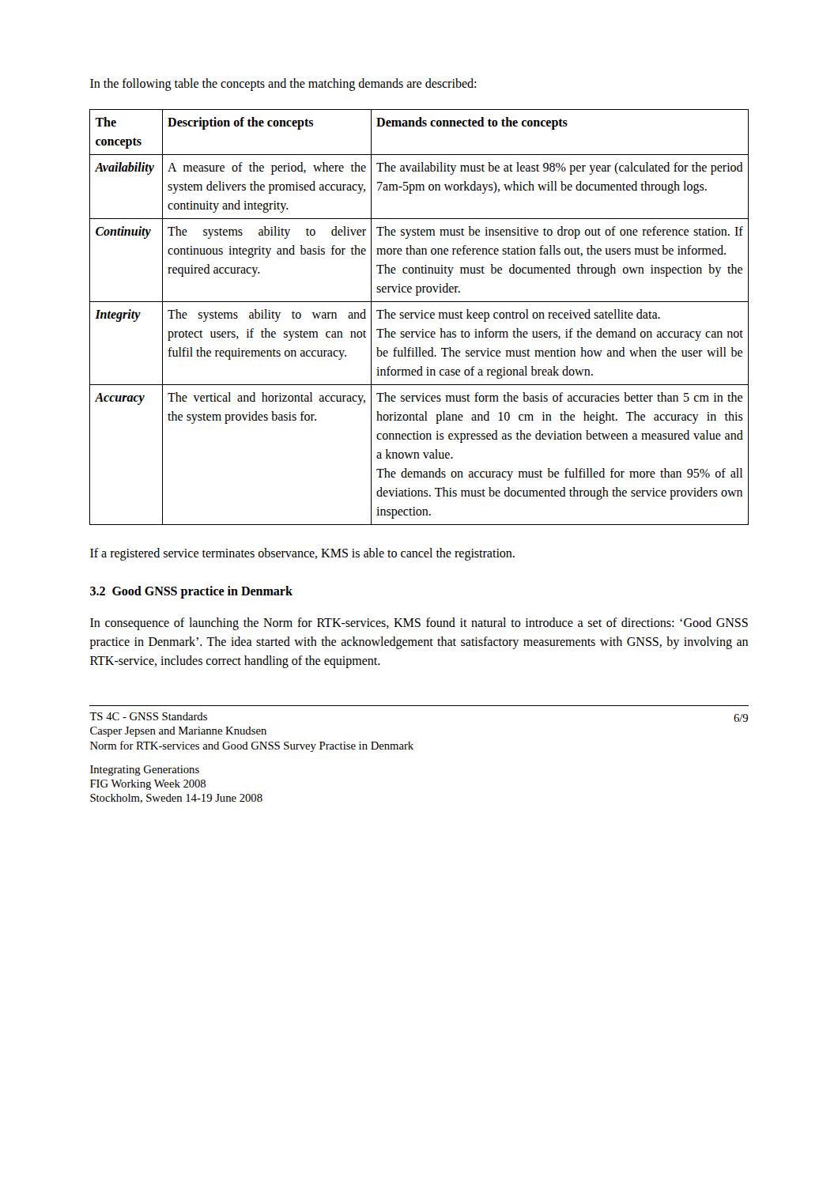In the following table the concepts and the matching demands are described:
| The concepts | Description of the concepts | Demands connected to the concepts |
| --- | --- | --- |
| Availability | A measure of the period, where the system delivers the promised accuracy, continuity and integrity. | The availability must be at least 98% per year (calculated for the period 7am-5pm on workdays), which will be documented through logs. |
| Continuity | The systems ability to deliver continuous integrity and basis for the required accuracy. | The system must be insensitive to drop out of one reference station. If more than one reference station falls out, the users must be informed. The continuity must be documented through own inspection by the service provider. |
| Integrity | The systems ability to warn and protect users, if the system can not fulfil the requirements on accuracy. | The service must keep control on received satellite data. The service has to inform the users, if the demand on accuracy can not be fulfilled. The service must mention how and when the user will be informed in case of a regional break down. |
| Accuracy | The vertical and horizontal accuracy, the system provides basis for. | The services must form the basis of accuracies better than 5 cm in the horizontal plane and 10 cm in the height. The accuracy in this connection is expressed as the deviation between a measured value and a known value. The demands on accuracy must be fulfilled for more than 95% of all deviations. This must be documented through the service providers own inspection. |
If a registered service terminates observance, KMS is able to cancel the registration.
3.2 Good GNSS practice in Denmark
In consequence of launching the Norm for RTK-services, KMS found it natural to introduce a set of directions: ‘Good GNSS practice in Denmark’. The idea started with the acknowledgement that satisfactory measurements with GNSS, by involving an RTK-service, includes correct handling of the equipment.
6/9
TS 4C - GNSS Standards
Casper Jepsen and Marianne Knudsen
Norm for RTK-services and Good GNSS Survey Practise in Denmark
Integrating Generations
FIG Working Week 2008
Stockholm, Sweden 14-19 June 2008